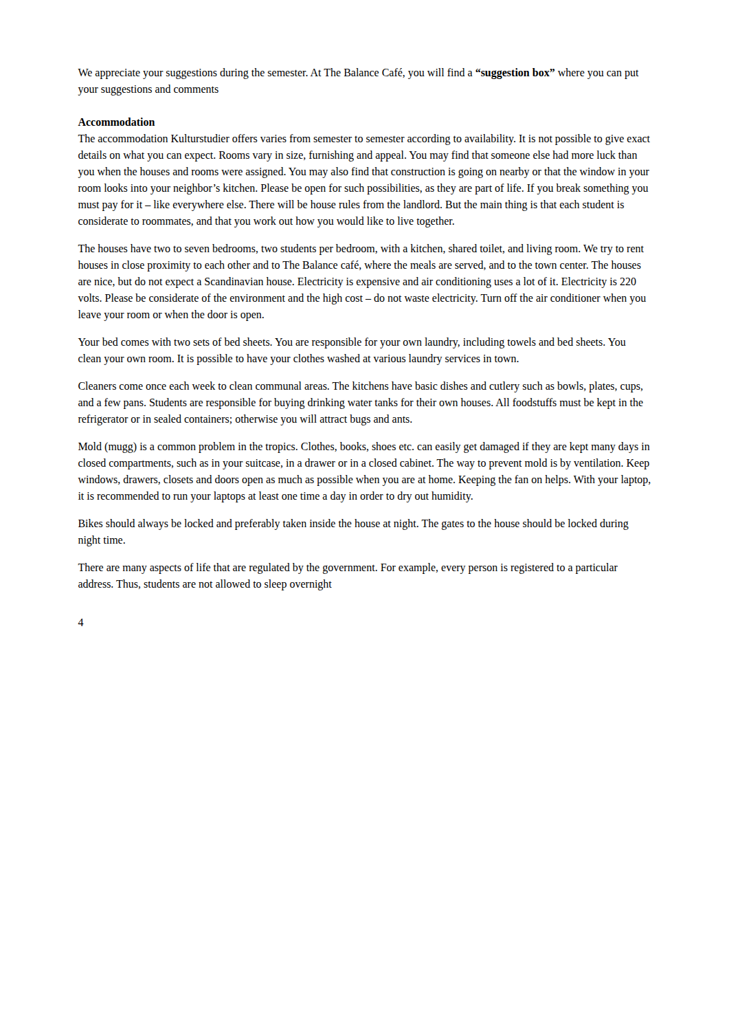We appreciate your suggestions during the semester. At The Balance Café, you will find a “suggestion box” where you can put your suggestions and comments
Accommodation
The accommodation Kulturstudier offers varies from semester to semester according to availability. It is not possible to give exact details on what you can expect. Rooms vary in size, furnishing and appeal. You may find that someone else had more luck than you when the houses and rooms were assigned. You may also find that construction is going on nearby or that the window in your room looks into your neighbor’s kitchen. Please be open for such possibilities, as they are part of life. If you break something you must pay for it – like everywhere else. There will be house rules from the landlord. But the main thing is that each student is considerate to roommates, and that you work out how you would like to live together.
The houses have two to seven bedrooms, two students per bedroom, with a kitchen, shared toilet, and living room. We try to rent houses in close proximity to each other and to The Balance café, where the meals are served, and to the town center. The houses are nice, but do not expect a Scandinavian house. Electricity is expensive and air conditioning uses a lot of it. Electricity is 220 volts. Please be considerate of the environment and the high cost – do not waste electricity. Turn off the air conditioner when you leave your room or when the door is open.
Your bed comes with two sets of bed sheets. You are responsible for your own laundry, including towels and bed sheets. You clean your own room. It is possible to have your clothes washed at various laundry services in town.
Cleaners come once each week to clean communal areas. The kitchens have basic dishes and cutlery such as bowls, plates, cups, and a few pans. Students are responsible for buying drinking water tanks for their own houses. All foodstuffs must be kept in the refrigerator or in sealed containers; otherwise you will attract bugs and ants.
Mold (mugg) is a common problem in the tropics. Clothes, books, shoes etc. can easily get damaged if they are kept many days in closed compartments, such as in your suitcase, in a drawer or in a closed cabinet. The way to prevent mold is by ventilation. Keep windows, drawers, closets and doors open as much as possible when you are at home. Keeping the fan on helps. With your laptop, it is recommended to run your laptops at least one time a day in order to dry out humidity.
Bikes should always be locked and preferably taken inside the house at night. The gates to the house should be locked during night time.
There are many aspects of life that are regulated by the government. For example, every person is registered to a particular address. Thus, students are not allowed to sleep overnight
4